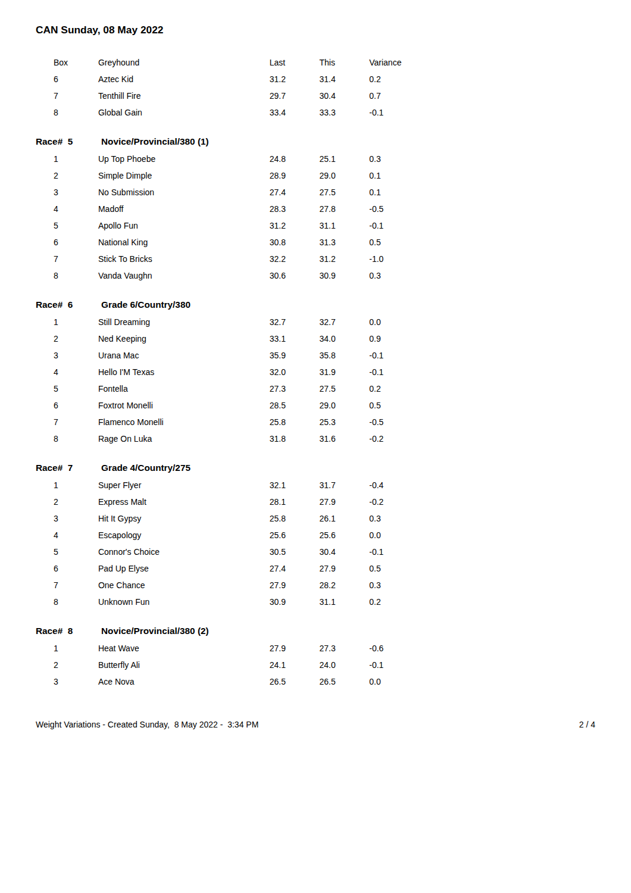CAN Sunday, 08 May 2022
| Box | Greyhound | Last | This | Variance |
| --- | --- | --- | --- | --- |
| 6 | Aztec Kid | 31.2 | 31.4 | 0.2 |
| 7 | Tenthill Fire | 29.7 | 30.4 | 0.7 |
| 8 | Global Gain | 33.4 | 33.3 | -0.1 |
Race# 5 Novice/Provincial/380 (1)
| 1 | Up Top Phoebe | 24.8 | 25.1 | 0.3 |
| 2 | Simple Dimple | 28.9 | 29.0 | 0.1 |
| 3 | No Submission | 27.4 | 27.5 | 0.1 |
| 4 | Madoff | 28.3 | 27.8 | -0.5 |
| 5 | Apollo Fun | 31.2 | 31.1 | -0.1 |
| 6 | National King | 30.8 | 31.3 | 0.5 |
| 7 | Stick To Bricks | 32.2 | 31.2 | -1.0 |
| 8 | Vanda Vaughn | 30.6 | 30.9 | 0.3 |
Race# 6 Grade 6/Country/380
| 1 | Still Dreaming | 32.7 | 32.7 | 0.0 |
| 2 | Ned Keeping | 33.1 | 34.0 | 0.9 |
| 3 | Urana Mac | 35.9 | 35.8 | -0.1 |
| 4 | Hello I'M Texas | 32.0 | 31.9 | -0.1 |
| 5 | Fontella | 27.3 | 27.5 | 0.2 |
| 6 | Foxtrot Monelli | 28.5 | 29.0 | 0.5 |
| 7 | Flamenco Monelli | 25.8 | 25.3 | -0.5 |
| 8 | Rage On Luka | 31.8 | 31.6 | -0.2 |
Race# 7 Grade 4/Country/275
| 1 | Super Flyer | 32.1 | 31.7 | -0.4 |
| 2 | Express Malt | 28.1 | 27.9 | -0.2 |
| 3 | Hit It Gypsy | 25.8 | 26.1 | 0.3 |
| 4 | Escapology | 25.6 | 25.6 | 0.0 |
| 5 | Connor's Choice | 30.5 | 30.4 | -0.1 |
| 6 | Pad Up Elyse | 27.4 | 27.9 | 0.5 |
| 7 | One Chance | 27.9 | 28.2 | 0.3 |
| 8 | Unknown Fun | 30.9 | 31.1 | 0.2 |
Race# 8 Novice/Provincial/380 (2)
| 1 | Heat Wave | 27.9 | 27.3 | -0.6 |
| 2 | Butterfly Ali | 24.1 | 24.0 | -0.1 |
| 3 | Ace Nova | 26.5 | 26.5 | 0.0 |
Weight Variations - Created Sunday, 8 May 2022 - 3:34 PM 2 / 4